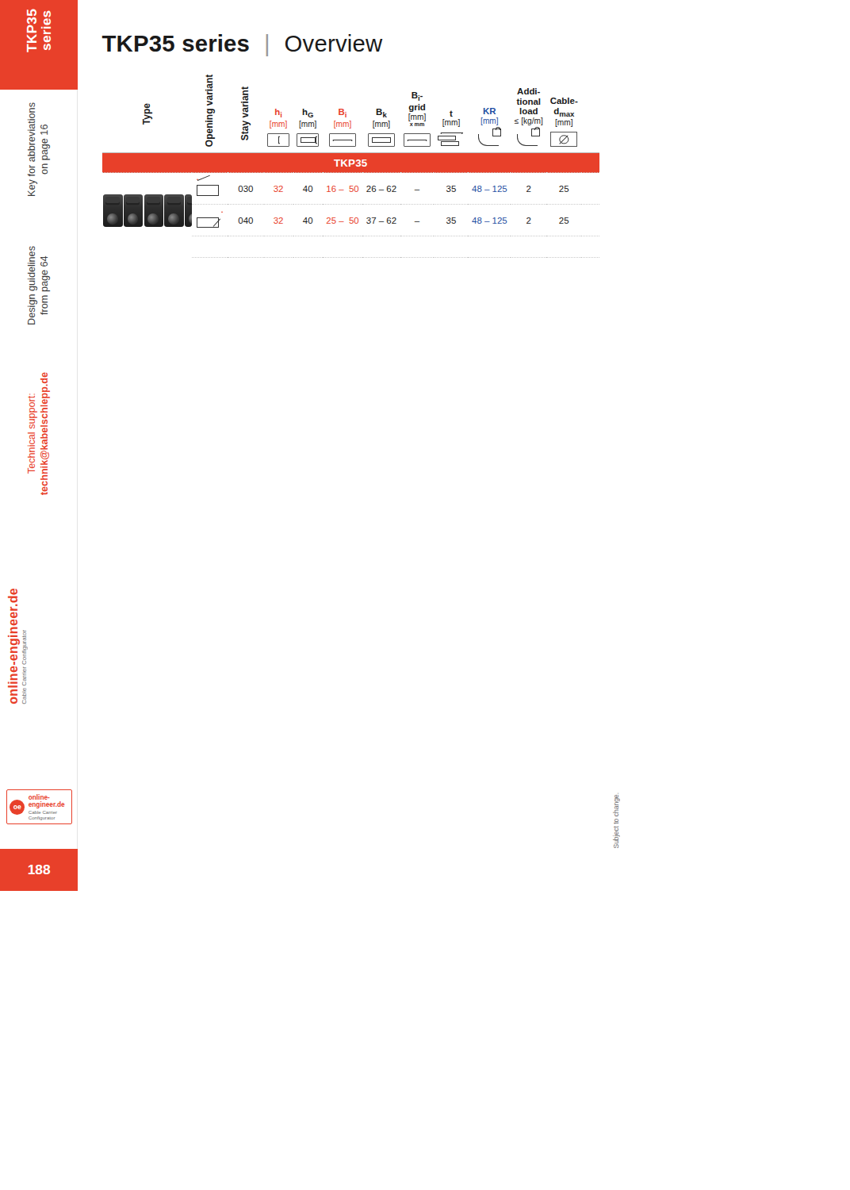TKP35
series
Key for abbreviations
on page 16
Design guidelines
from page 64
Technical support:
technik@kabelschlepp.de
online-engineer.deCable Carrier Configurator
oe
online-engineer.deCable Carrier Configurator
188
TKP35 series | Overview
| Type | Opening variant | Stay variant | h i [mm] | h G [mm] | B i [mm] | B k [mm] | B i - grid [mm] x mm | t [mm] | KR [mm] | Addi- tional load ≤ [kg/m] | Cable- d max [mm] | |
| --- | --- | --- | --- | --- | --- | --- | --- | --- | --- | --- | --- | --- |
| TKP35 |
| | | 030 | 32 | 40 | 16 – 50 | 26 – 62 | – | 35 | 48 – 125 | 2 | 25 | |
| | 040 | 32 | 40 | 25 – 50 | 37 – 62 | – | 35 | 48 – 125 | 2 | 25 | |
Subject to change.